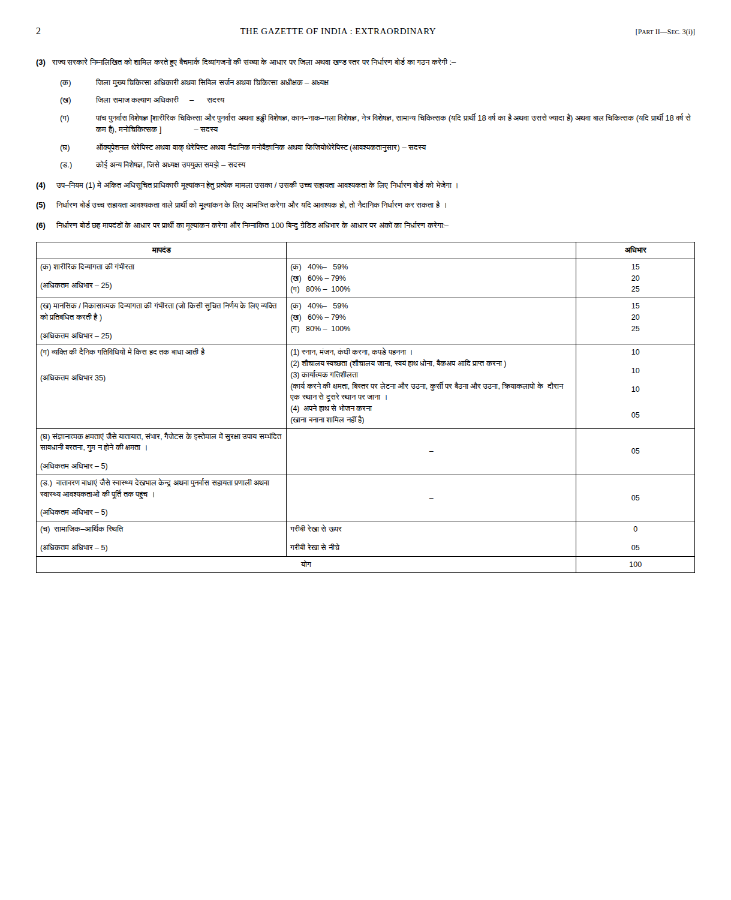2
THE GAZETTE OF INDIA : EXTRAORDINARY
[PART II—SEC. 3(i)]
(3) राज्य सरकारें निम्नलिखित को शामिल करते हुए बैंचमार्क दिव्यांगजनों की संख्या के आधार पर जिला अथवा खण्ड स्तर पर निर्धारण बोर्ड का गठन करेंगी :–
(क) जिला मुख्य चिकित्सा अधिकारी अथवा सिविल सर्जन अथवा चिकित्सा अधीक्षक – अध्यक्ष
(ख) जिला समाज कल्याण अधिकारी – सदस्य
(ग) पांच पुनर्वास विशेषज्ञ [शारीरिक चिकित्सा और पुनर्वास अथवा हड्डी विशेषज्ञ, कान–नाक–गला विशेषज्ञ, नेत्र विशेषज्ञ, सामान्य चिकित्सक (यदि प्रार्थी 18 वर्ष का है अथवा उससे ज्यादा है) अथवा बाल चिकित्सक (यदि प्रार्थी 18 वर्ष से कम है), मनोचिकित्सक ] – सदस्य
(घ) ऑक्यूपेशनल थेरेपिस्ट अथवा वाक् थेरेपिस्ट अथवा नैदानिक मनोवैज्ञानिक अथवा फिजियोथेरेपिस्ट (आवश्यकतानुसार) – सदस्य
(ड.) कोई अन्य विशेषज्ञ, जिसे अध्यक्ष उपयुक्त समझे – सदस्य
(4) उप–नियम (1) में अंकित अधिसूचित प्राधिकारी मूल्यांकन हेतु प्रत्येक मामला उसका / उसकी उच्च सहायता आवश्यकता के लिए निर्धारण बोर्ड को भेजेगा ।
(5) निर्धारण बोर्ड उच्च सहायता आवश्यकता वाले प्रार्थी को मूल्यांकन के लिए आमंत्रित करेगा और यदि आवश्यक हो, तो नैदानिक निर्धारण कर सकता है ।
(6) निर्धारण बोर्ड छह मापदंडों के आधार पर प्रार्थी का मूल्यांकन करेगा और निम्नांकित 100 बिन्दु ग्रेडिड अधिभार के आधार पर अंकों का निर्धारण करेगाः–
| मापदंड | | अधिभार |
| --- | --- | --- |
| (क) शारीरिक दिव्यांगता की गंभीरता (अधिकतम अधिभार – 25) | (क) 40%– 59% (ख) 60% – 79% (ग) 80% – 100% | 15 20 25 |
| (ख) मानसिक / विकासात्मक दिव्यांगता की गंभीरता (जो किसी सूचित निर्णय के लिए व्यक्ति को प्रतिबंधित करती है ) (अधिकतम अधिभार – 25) | (क) 40%– 59% (ख) 60% – 79% (ग) 80% – 100% | 15 20 25 |
| (ग) व्यक्ति की दैनिक गतिविधियों में किस हद तक बाधा आती है (अधिकतम अधिभार 35) | (1) स्नान, मंजन, कंघी करना, कपड़े पहनना । (2) शौचालय स्वच्छता (शौचालय जाना, स्वयं हाथ धोना, बैकअप आदि प्राप्त करना ) (3) कार्यात्मक गतिशीलता (कार्य करने की क्षमता, बिस्तर पर लेटना और उठना, कुर्सी पर बैठना और उठना, क्रियाकलापों के दौरान एक स्थान से दूसरे स्थान पर जाना । (4) अपने हाथ से भोजन करना (खाना बनाना शामिल नहीं है) | 10 10 10 05 |
| (घ) संज्ञानात्मक क्षमताएं जैसे यातायात, संभार, गैजेटस के इस्तेमाल में सुरक्षा उपाय सम्भंदित सावधानी बरतना, गुम न होने की क्षमता । (अधिकतम अधिभार – 5) | – | 05 |
| (ड.) वातावरण बाधाएं जैसे स्वास्थ्य देखभाल केन्द्र अथवा पुनर्वास सहायता प्रणाली अथवा स्वास्थ्य आवश्यकताओं की पूर्ति तक पहुंच । (अधिकतम अधिभार – 5) | – | 05 |
| (च) सामाजिक–आर्थिक स्थिति (अधिकतम अधिभार – 5) | गरीबी रेखा से ऊपर गरीबी रेखा से नीचे | 0 05 |
| योग | 100 |